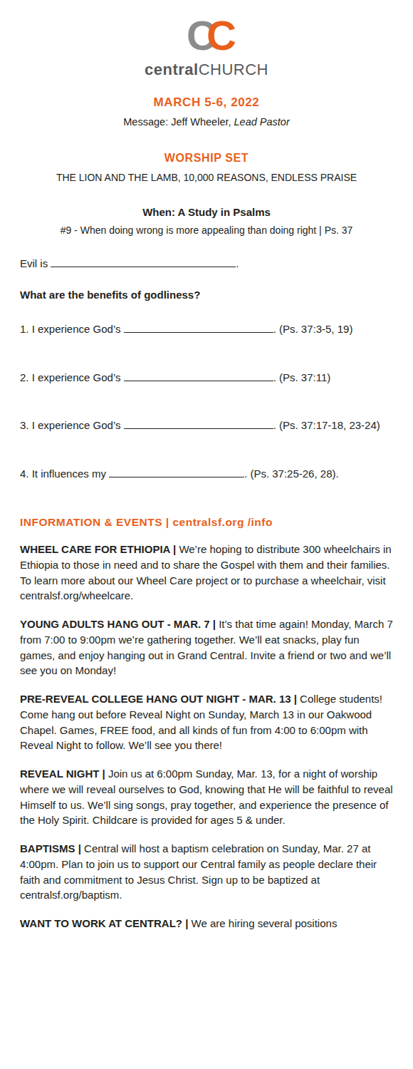CC
central Church
March 5-6, 2022
Message: Jeff Wheeler, Lead Pastor
Worship Set
THE LION AND THE LAMB, 10,000 REASONS, ENDLESS PRAISE
When: A Study in Psalms
#9 - When doing wrong is more appealing than doing right | Ps. 37
Evil is .
What are the benefits of godliness?
1. I experience God’s . (Ps. 37:3-5, 19)
2. I experience God’s . (Ps. 37:11)
3. I experience God’s . (Ps. 37:17-18, 23-24)
4. It influences my . (Ps. 37:25-26, 28).
Information & Events | centralsf.org /info
WHEEL CARE FOR ETHIOPIA | We’re hoping to distribute 300 wheelchairs in Ethiopia to those in need and to share the Gospel with them and their families. To learn more about our Wheel Care project or to purchase a wheelchair, visit centralsf.org/wheelcare.
YOUNG ADULTS HANG OUT - MAR. 7 | It’s that time again! Monday, March 7 from 7:00 to 9:00pm we’re gathering together. We’ll eat snacks, play fun games, and enjoy hanging out in Grand Central. Invite a friend or two and we’ll see you on Monday!
PRE-REVEAL COLLEGE HANG OUT NIGHT - MAR. 13 | College students! Come hang out before Reveal Night on Sunday, March 13 in our Oakwood Chapel. Games, FREE food, and all kinds of fun from 4:00 to 6:00pm with Reveal Night to follow. We’ll see you there!
REVEAL NIGHT | Join us at 6:00pm Sunday, Mar. 13, for a night of worship where we will reveal ourselves to God, knowing that He will be faithful to reveal Himself to us. We’ll sing songs, pray together, and experience the presence of the Holy Spirit. Childcare is provided for ages 5 & under.
BAPTISMS | Central will host a baptism celebration on Sunday, Mar. 27 at 4:00pm. Plan to join us to support our Central family as people declare their faith and commitment to Jesus Christ. Sign up to be baptized at centralsf.org/baptism.
WANT TO WORK AT CENTRAL? | We are hiring several positions